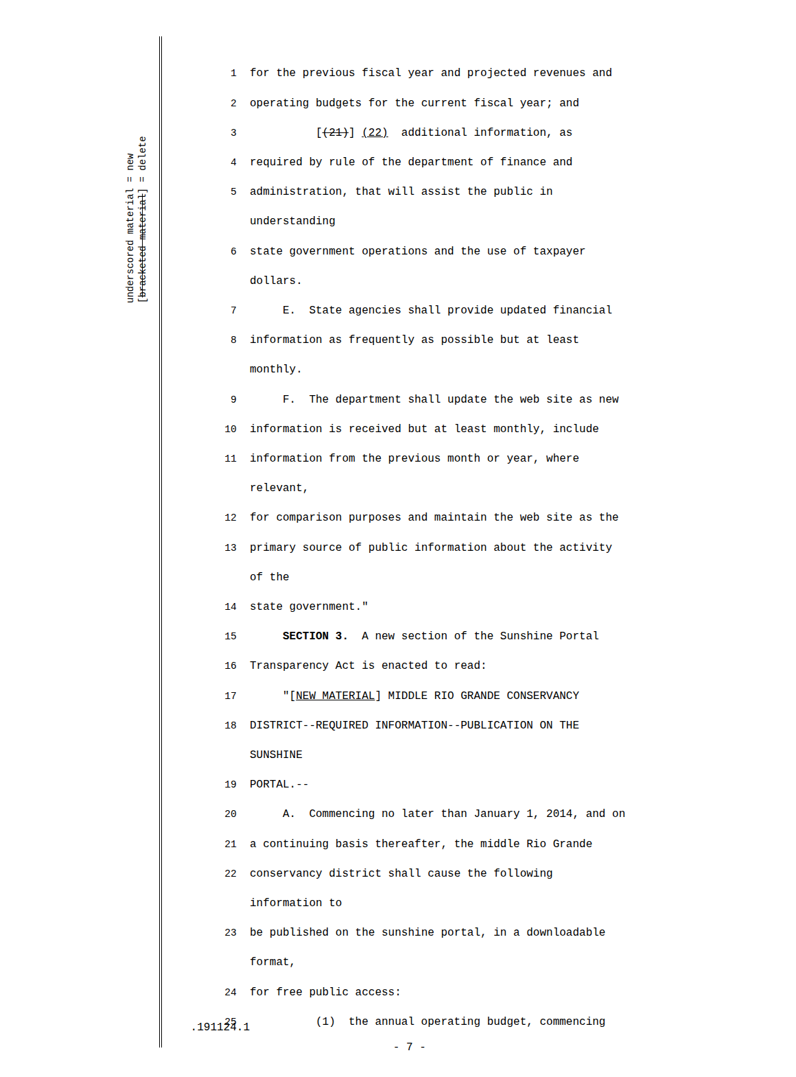underscored material = new[bracketed material] = delete
for the previous fiscal year and projected revenues and
operating budgets for the current fiscal year; and
[(21)] (22) additional information, as
required by rule of the department of finance and
administration, that will assist the public in understanding
state government operations and the use of taxpayer dollars.
E. State agencies shall provide updated financial
information as frequently as possible but at least monthly.
F. The department shall update the web site as new
information is received but at least monthly, include
information from the previous month or year, where relevant,
for comparison purposes and maintain the web site as the
primary source of public information about the activity of the
state government."
SECTION 3. A new section of the Sunshine Portal
Transparency Act is enacted to read:
"[NEW MATERIAL] MIDDLE RIO GRANDE CONSERVANCY
DISTRICT--REQUIRED INFORMATION--PUBLICATION ON THE SUNSHINE
PORTAL.--
A. Commencing no later than January 1, 2014, and on
a continuing basis thereafter, the middle Rio Grande
conservancy district shall cause the following information to
be published on the sunshine portal, in a downloadable format,
for free public access:
(1) the annual operating budget, commencing
.191124.1
- 7 -